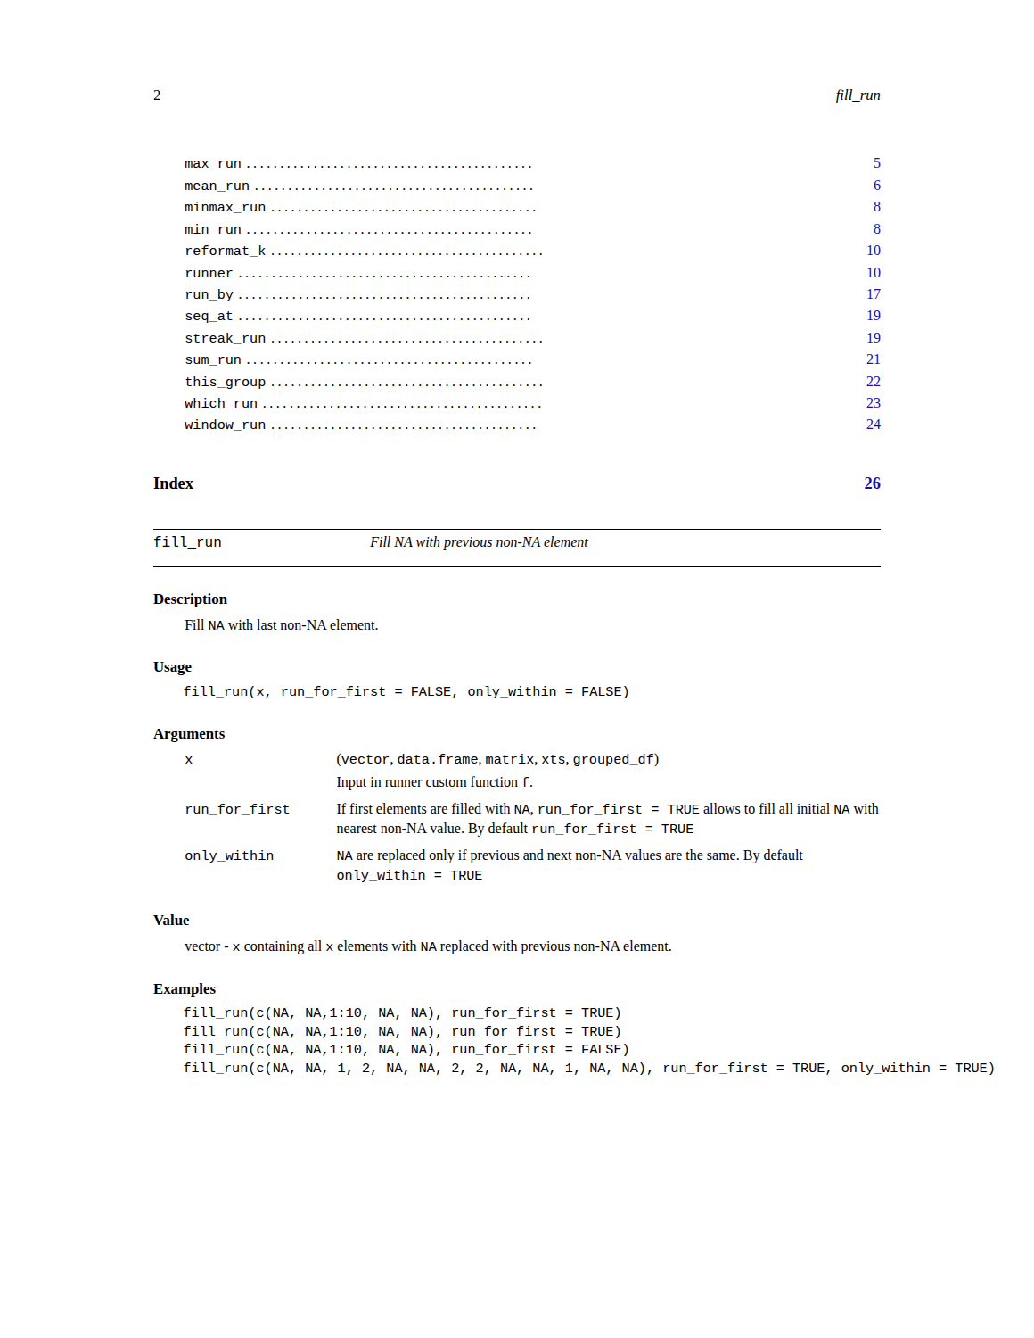2 fill_run
max_run........................................... 5
mean_run.......................................... 6
minmax_run........................................ 8
min_run........................................... 8
reformat_k......................................... 10
runner............................................ 10
run_by............................................ 17
seq_at............................................ 19
streak_run......................................... 19
sum_run........................................... 21
this_group......................................... 22
which_run.......................................... 23
window_run........................................ 24
Index 26
fill_run Fill NA with previous non-NA element
Description
Fill NA with last non-NA element.
Usage
fill_run(x, run_for_first = FALSE, only_within = FALSE)
Arguments
x
(vector, data.frame, matrix, xts, grouped_df)
Input in runner custom function f.
run_for_first
If first elements are filled with NA, run_for_first = TRUE allows to fill all initial NA with nearest non-NA value. By default run_for_first = TRUE
only_within
NA are replaced only if previous and next non-NA values are the same. By default only_within = TRUE
Value
vector - x containing all x elements with NA replaced with previous non-NA element.
Examples
fill_run(c(NA, NA,1:10, NA, NA), run_for_first = TRUE)
fill_run(c(NA, NA,1:10, NA, NA), run_for_first = TRUE)
fill_run(c(NA, NA,1:10, NA, NA), run_for_first = FALSE)
fill_run(c(NA, NA, 1, 2, NA, NA, 2, 2, NA, NA, 1, NA, NA), run_for_first = TRUE, only_within = TRUE)